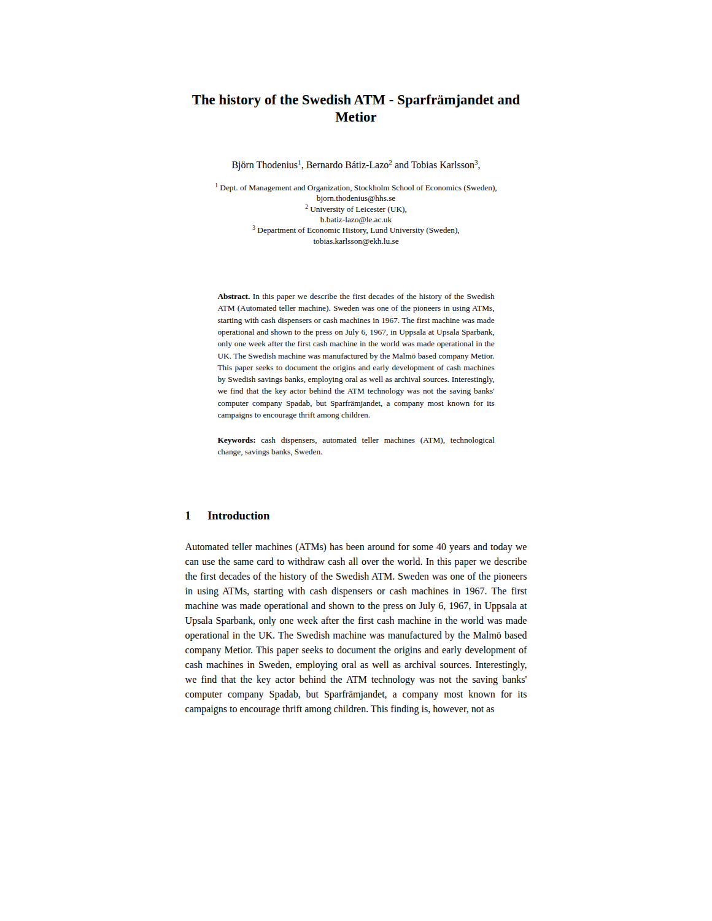The history of the Swedish ATM - Sparfrämjandet and Metior
Björn Thodenius1, Bernardo Bátiz-Lazo2 and Tobias Karlsson3,
1 Dept. of Management and Organization, Stockholm School of Economics (Sweden),
bjorn.thodenius@hhs.se
2 University of Leicester (UK),
b.batiz-lazo@le.ac.uk
3 Department of Economic History, Lund University (Sweden),
tobias.karlsson@ekh.lu.se
Abstract. In this paper we describe the first decades of the history of the Swedish ATM (Automated teller machine). Sweden was one of the pioneers in using ATMs, starting with cash dispensers or cash machines in 1967. The first machine was made operational and shown to the press on July 6, 1967, in Uppsala at Upsala Sparbank, only one week after the first cash machine in the world was made operational in the UK. The Swedish machine was manufactured by the Malmö based company Metior. This paper seeks to document the origins and early development of cash machines by Swedish savings banks, employing oral as well as archival sources. Interestingly, we find that the key actor behind the ATM technology was not the saving banks' computer company Spadab, but Sparfrämjandet, a company most known for its campaigns to encourage thrift among children.
Keywords: cash dispensers, automated teller machines (ATM), technological change, savings banks, Sweden.
1 Introduction
Automated teller machines (ATMs) has been around for some 40 years and today we can use the same card to withdraw cash all over the world. In this paper we describe the first decades of the history of the Swedish ATM. Sweden was one of the pioneers in using ATMs, starting with cash dispensers or cash machines in 1967. The first machine was made operational and shown to the press on July 6, 1967, in Uppsala at Upsala Sparbank, only one week after the first cash machine in the world was made operational in the UK. The Swedish machine was manufactured by the Malmö based company Metior. This paper seeks to document the origins and early development of cash machines in Sweden, employing oral as well as archival sources. Interestingly, we find that the key actor behind the ATM technology was not the saving banks' computer company Spadab, but Sparfrämjandet, a company most known for its campaigns to encourage thrift among children. This finding is, however, not as